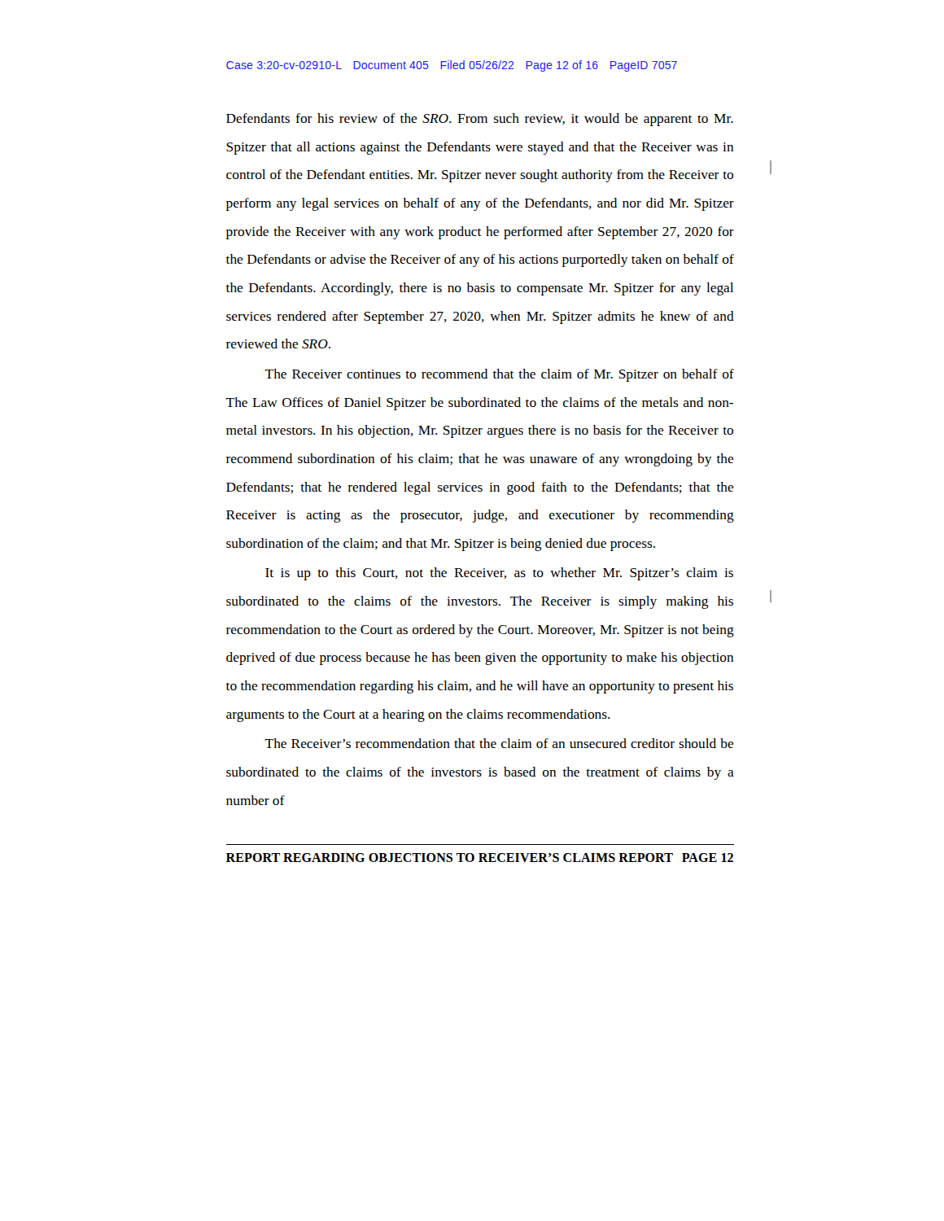Case 3:20-cv-02910-L Document 405 Filed 05/26/22 Page 12 of 16 PageID 7057
Defendants for his review of the SRO. From such review, it would be apparent to Mr. Spitzer that all actions against the Defendants were stayed and that the Receiver was in control of the Defendant entities. Mr. Spitzer never sought authority from the Receiver to perform any legal services on behalf of any of the Defendants, and nor did Mr. Spitzer provide the Receiver with any work product he performed after September 27, 2020 for the Defendants or advise the Receiver of any of his actions purportedly taken on behalf of the Defendants. Accordingly, there is no basis to compensate Mr. Spitzer for any legal services rendered after September 27, 2020, when Mr. Spitzer admits he knew of and reviewed the SRO.
The Receiver continues to recommend that the claim of Mr. Spitzer on behalf of The Law Offices of Daniel Spitzer be subordinated to the claims of the metals and non-metal investors. In his objection, Mr. Spitzer argues there is no basis for the Receiver to recommend subordination of his claim; that he was unaware of any wrongdoing by the Defendants; that he rendered legal services in good faith to the Defendants; that the Receiver is acting as the prosecutor, judge, and executioner by recommending subordination of the claim; and that Mr. Spitzer is being denied due process.
It is up to this Court, not the Receiver, as to whether Mr. Spitzer’s claim is subordinated to the claims of the investors. The Receiver is simply making his recommendation to the Court as ordered by the Court. Moreover, Mr. Spitzer is not being deprived of due process because he has been given the opportunity to make his objection to the recommendation regarding his claim, and he will have an opportunity to present his arguments to the Court at a hearing on the claims recommendations.
The Receiver’s recommendation that the claim of an unsecured creditor should be subordinated to the claims of the investors is based on the treatment of claims by a number of
REPORT REGARDING OBJECTIONS TO RECEIVER’S CLAIMS REPORT PAGE 12